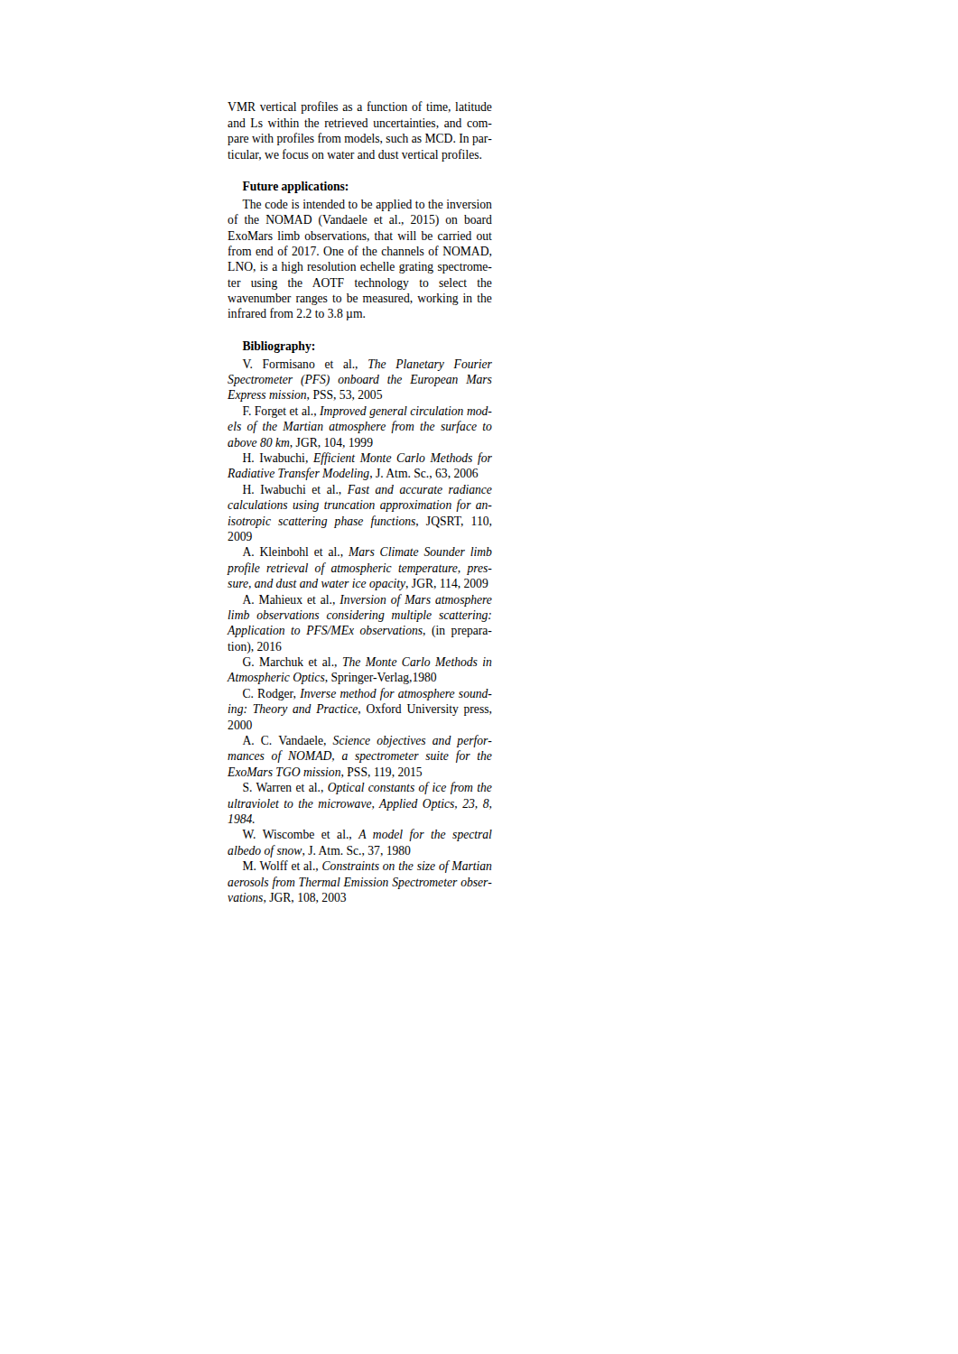VMR vertical profiles as a function of time, latitude and Ls within the retrieved uncertainties, and compare with profiles from models, such as MCD. In particular, we focus on water and dust vertical profiles.
Future applications:
The code is intended to be applied to the inversion of the NOMAD (Vandaele et al., 2015) on board ExoMars limb observations, that will be carried out from end of 2017. One of the channels of NOMAD, LNO, is a high resolution echelle grating spectrometer using the AOTF technology to select the wavenumber ranges to be measured, working in the infrared from 2.2 to 3.8 µm.
Bibliography:
V. Formisano et al., The Planetary Fourier Spectrometer (PFS) onboard the European Mars Express mission, PSS, 53, 2005
F. Forget et al., Improved general circulation models of the Martian atmosphere from the surface to above 80 km, JGR, 104, 1999
H. Iwabuchi, Efficient Monte Carlo Methods for Radiative Transfer Modeling, J. Atm. Sc., 63, 2006
H. Iwabuchi et al., Fast and accurate radiance calculations using truncation approximation for anisotropic scattering phase functions, JQSRT, 110, 2009
A. Kleinbohl et al., Mars Climate Sounder limb profile retrieval of atmospheric temperature, pressure, and dust and water ice opacity, JGR, 114, 2009
A. Mahieux et al., Inversion of Mars atmosphere limb observations considering multiple scattering: Application to PFS/MEx observations, (in preparation), 2016
G. Marchuk et al., The Monte Carlo Methods in Atmospheric Optics, Springer-Verlag,1980
C. Rodger, Inverse method for atmosphere sounding: Theory and Practice, Oxford University press, 2000
A. C. Vandaele, Science objectives and performances of NOMAD, a spectrometer suite for the ExoMars TGO mission, PSS, 119, 2015
S. Warren et al., Optical constants of ice from the ultraviolet to the microwave, Applied Optics, 23, 8, 1984.
W. Wiscombe et al., A model for the spectral albedo of snow, J. Atm. Sc., 37, 1980
M. Wolff et al., Constraints on the size of Martian aerosols from Thermal Emission Spectrometer observations, JGR, 108, 2003